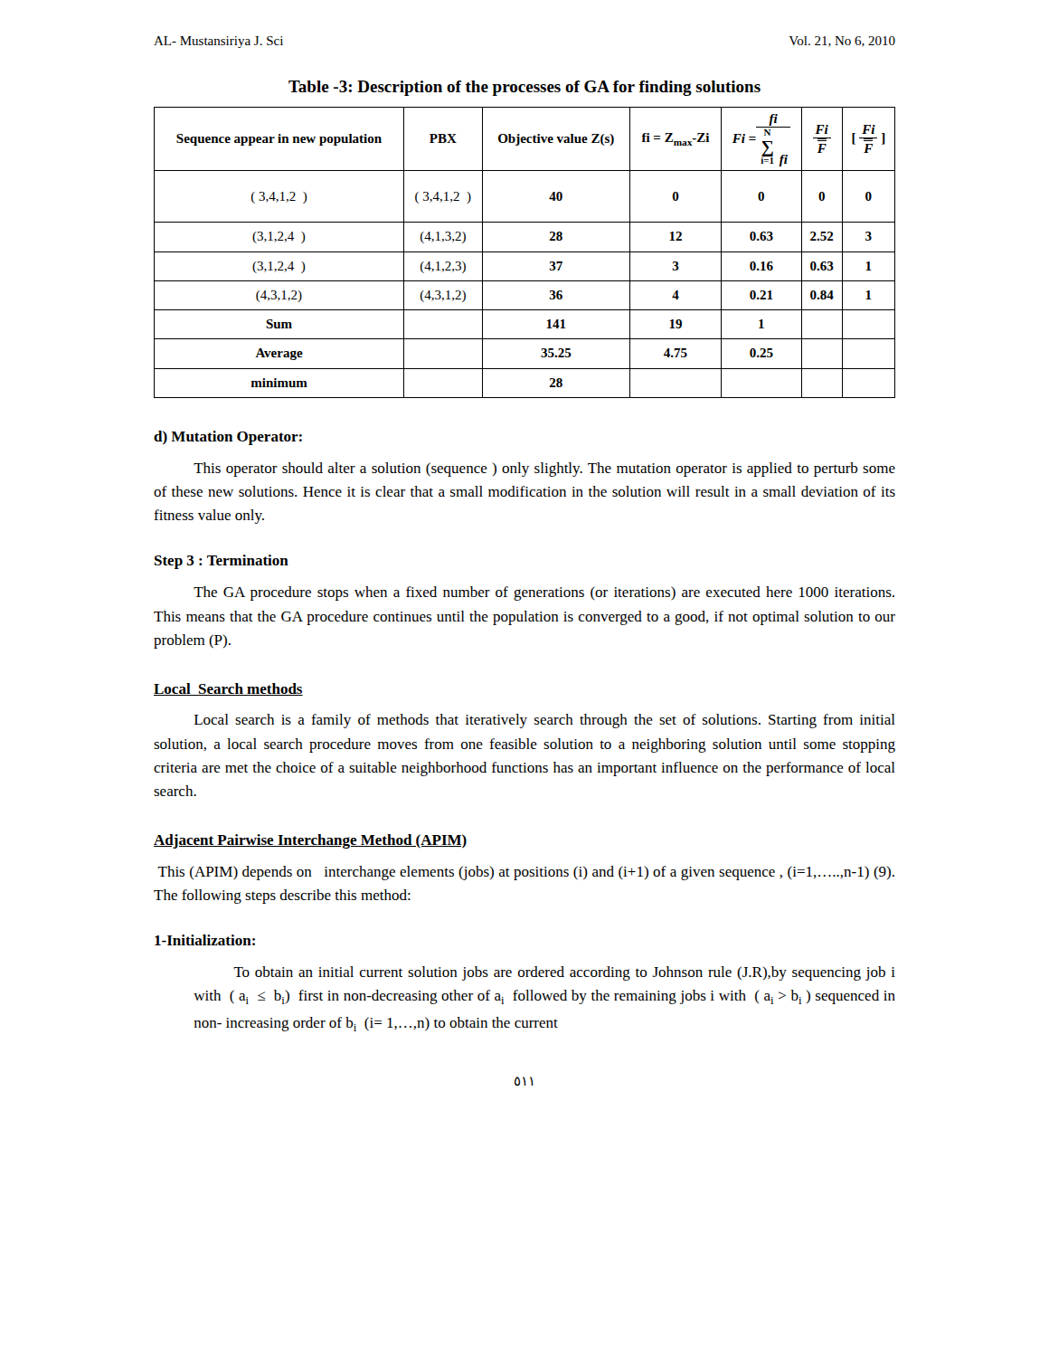AL- Mustansiriya J. Sci Vol. 21, No 6, 2010
Table -3: Description of the processes of GA for finding solutions
| Sequence appear in new population | PBX | Objective value Z(s) | fi = Z max -Zi | Fi = fi N ∑ i=1 fi | Fi F | [ Fi F ] |
| --- | --- | --- | --- | --- | --- | --- |
| ( 3,4,1,2 ) | ( 3,4,1,2 ) | 40 | 0 | 0 | 0 | 0 |
| (3,1,2,4 ) | (4,1,3,2) | 28 | 12 | 0.63 | 2.52 | 3 |
| (3,1,2,4 ) | (4,1,2,3) | 37 | 3 | 0.16 | 0.63 | 1 |
| (4,3,1,2) | (4,3,1,2) | 36 | 4 | 0.21 | 0.84 | 1 |
| Sum | | 141 | 19 | 1 | | |
| Average | | 35.25 | 4.75 | 0.25 | | |
| minimum | | 28 | | | | |
d) Mutation Operator:
This operator should alter a solution (sequence ) only slightly. The mutation operator is applied to perturb some of these new solutions. Hence it is clear that a small modification in the solution will result in a small deviation of its fitness value only.
Step 3 : Termination
The GA procedure stops when a fixed number of generations (or iterations) are executed here 1000 iterations. This means that the GA procedure continues until the population is converged to a good, if not optimal solution to our problem (P).
Local Search methods
Local search is a family of methods that iteratively search through the set of solutions. Starting from initial solution, a local search procedure moves from one feasible solution to a neighboring solution until some stopping criteria are met the choice of a suitable neighborhood functions has an important influence on the performance of local search.
Adjacent Pairwise Interchange Method (APIM)
This (APIM) depends on interchange elements (jobs) at positions (i) and (i+1) of a given sequence , (i=1,…..,n-1) (9). The following steps describe this method:
1-Initialization:
To obtain an initial current solution jobs are ordered according to Johnson rule (J.R),by sequencing job i with ( ai ≤ bi) first in non-decreasing other of ai followed by the remaining jobs i with ( ai > bi ) sequenced in non- increasing order of bi (i= 1,…,n) to obtain the current
٥١١